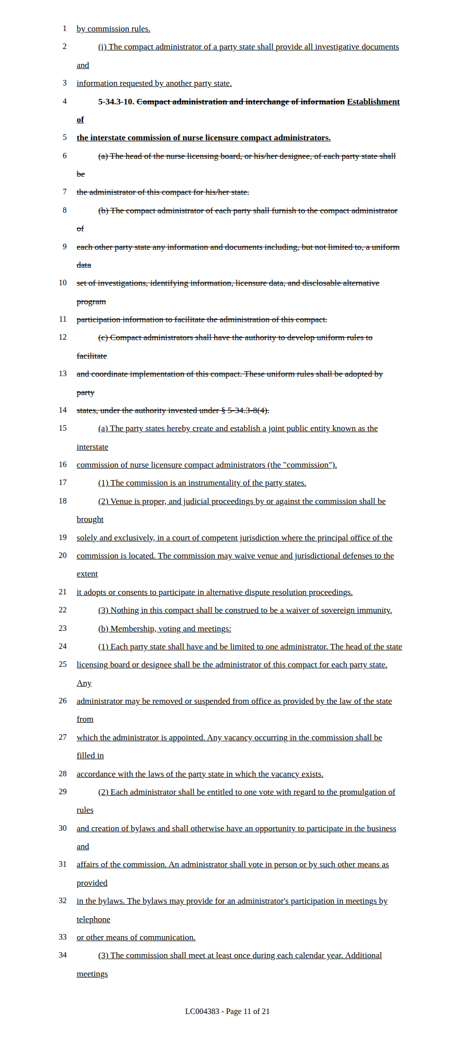by commission rules.
(i) The compact administrator of a party state shall provide all investigative documents and
information requested by another party state.
5-34.3-10. Compact administration and interchange of information Establishment of
the interstate commission of nurse licensure compact administrators.
(a) The head of the nurse licensing board, or his/her designee, of each party state shall be
the administrator of this compact for his/her state.
(b) The compact administrator of each party shall furnish to the compact administrator of
each other party state any information and documents including, but not limited to, a uniform data
set of investigations, identifying information, licensure data, and disclosable alternative program
participation information to facilitate the administration of this compact.
(c) Compact administrators shall have the authority to develop uniform rules to facilitate
and coordinate implementation of this compact. These uniform rules shall be adopted by party
states, under the authority invested under § 5-34.3-8(4).
(a) The party states hereby create and establish a joint public entity known as the interstate
commission of nurse licensure compact administrators (the "commission").
(1) The commission is an instrumentality of the party states.
(2) Venue is proper, and judicial proceedings by or against the commission shall be brought
solely and exclusively, in a court of competent jurisdiction where the principal office of the
commission is located. The commission may waive venue and jurisdictional defenses to the extent
it adopts or consents to participate in alternative dispute resolution proceedings.
(3) Nothing in this compact shall be construed to be a waiver of sovereign immunity.
(b) Membership, voting and meetings:
(1) Each party state shall have and be limited to one administrator. The head of the state
licensing board or designee shall be the administrator of this compact for each party state. Any
administrator may be removed or suspended from office as provided by the law of the state from
which the administrator is appointed. Any vacancy occurring in the commission shall be filled in
accordance with the laws of the party state in which the vacancy exists.
(2) Each administrator shall be entitled to one vote with regard to the promulgation of rules
and creation of bylaws and shall otherwise have an opportunity to participate in the business and
affairs of the commission. An administrator shall vote in person or by such other means as provided
in the bylaws. The bylaws may provide for an administrator's participation in meetings by telephone
or other means of communication.
(3) The commission shall meet at least once during each calendar year. Additional meetings
LC004383 - Page 11 of 21